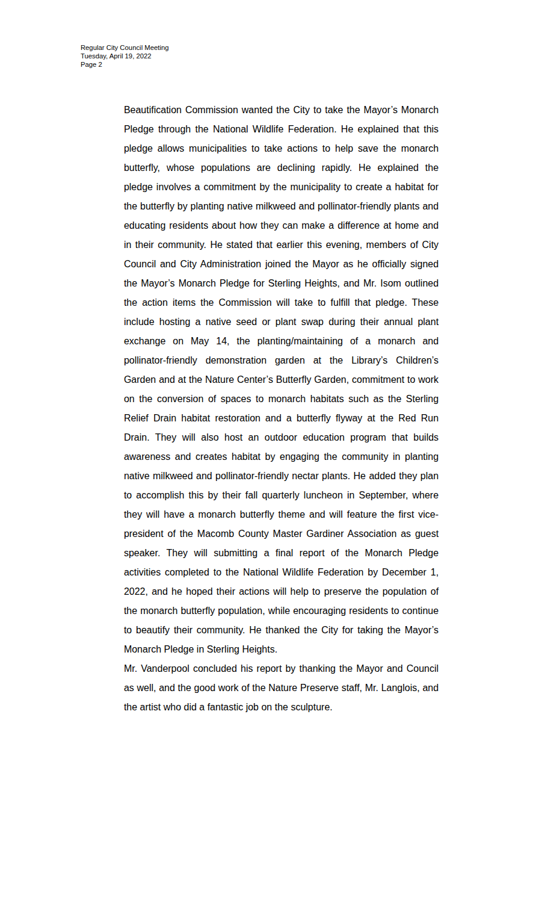Regular City Council Meeting
Tuesday, April 19, 2022
Page 2
Beautification Commission wanted the City to take the Mayor’s Monarch Pledge through the National Wildlife Federation. He explained that this pledge allows municipalities to take actions to help save the monarch butterfly, whose populations are declining rapidly. He explained the pledge involves a commitment by the municipality to create a habitat for the butterfly by planting native milkweed and pollinator-friendly plants and educating residents about how they can make a difference at home and in their community. He stated that earlier this evening, members of City Council and City Administration joined the Mayor as he officially signed the Mayor’s Monarch Pledge for Sterling Heights, and Mr. Isom outlined the action items the Commission will take to fulfill that pledge. These include hosting a native seed or plant swap during their annual plant exchange on May 14, the planting/maintaining of a monarch and pollinator-friendly demonstration garden at the Library’s Children’s Garden and at the Nature Center’s Butterfly Garden, commitment to work on the conversion of spaces to monarch habitats such as the Sterling Relief Drain habitat restoration and a butterfly flyway at the Red Run Drain. They will also host an outdoor education program that builds awareness and creates habitat by engaging the community in planting native milkweed and pollinator-friendly nectar plants. He added they plan to accomplish this by their fall quarterly luncheon in September, where they will have a monarch butterfly theme and will feature the first vice-president of the Macomb County Master Gardiner Association as guest speaker. They will submitting a final report of the Monarch Pledge activities completed to the National Wildlife Federation by December 1, 2022, and he hoped their actions will help to preserve the population of the monarch butterfly population, while encouraging residents to continue to beautify their community. He thanked the City for taking the Mayor’s Monarch Pledge in Sterling Heights.
Mr. Vanderpool concluded his report by thanking the Mayor and Council as well, and the good work of the Nature Preserve staff, Mr. Langlois, and the artist who did a fantastic job on the sculpture.